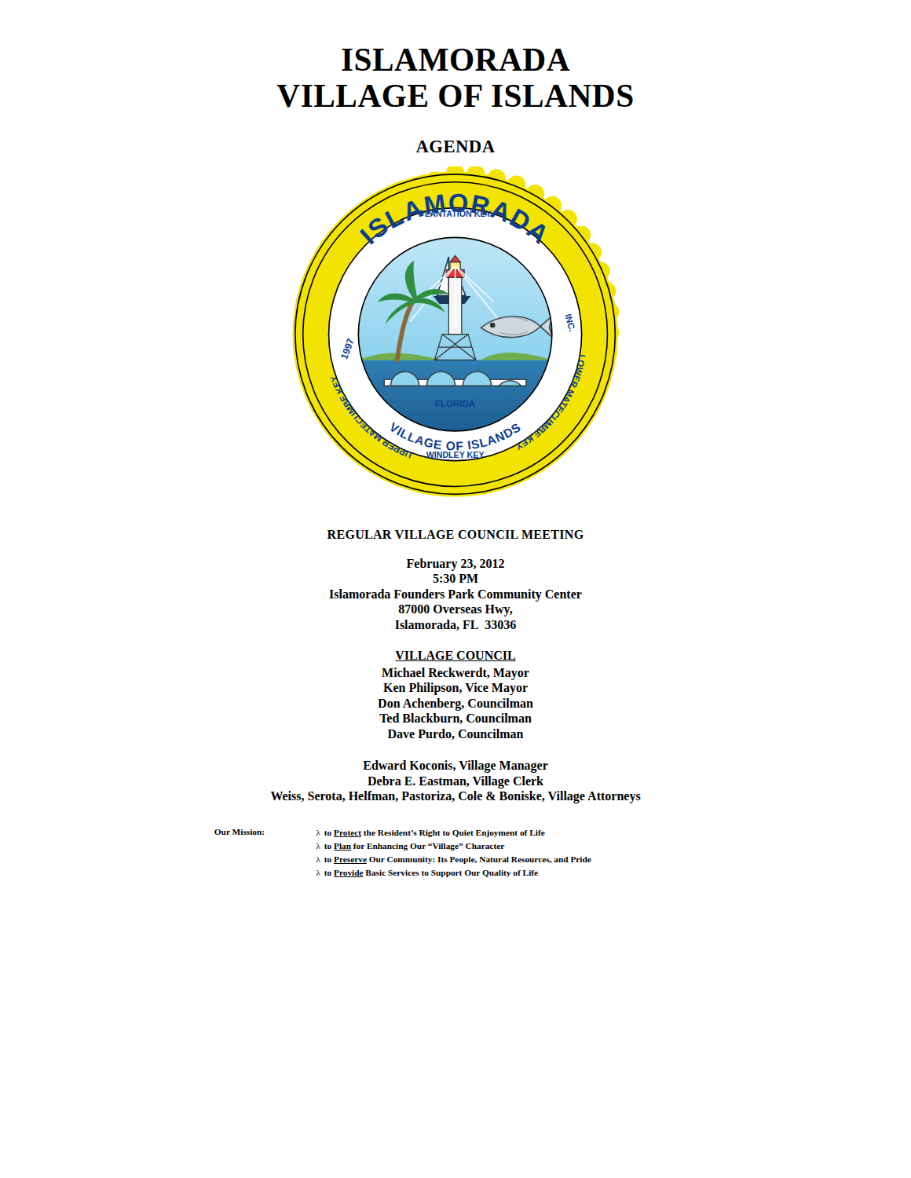ISLAMORADA
VILLAGE OF ISLANDS
AGENDA
ISLAMORADA VILLAGE OF ISLANDS UPPER MATECUMBE KEY LOWER MATECUMBE KEY PLANTATION KEY WINDLEY KEY 1997 INC. FLORIDA
REGULAR VILLAGE COUNCIL MEETING
February 23, 2012
5:30 PM
Islamorada Founders Park Community Center
87000 Overseas Hwy,
Islamorada, FL 33036
VILLAGE COUNCIL
Michael Reckwerdt, Mayor
Ken Philipson, Vice Mayor
Don Achenberg, Councilman
Ted Blackburn, Councilman
Dave Purdo, Councilman
Edward Koconis, Village Manager
Debra E. Eastman, Village Clerk
Weiss, Serota, Helfman, Pastoriza, Cole & Boniske, Village Attorneys
| Our Mission: | λ to Protect the Resident’s Right to Quiet Enjoyment of Life λ to Plan for Enhancing Our “Village” Character λ to Preserve Our Community: Its People, Natural Resources, and Pride λ to Provide Basic Services to Support Our Quality of Life |